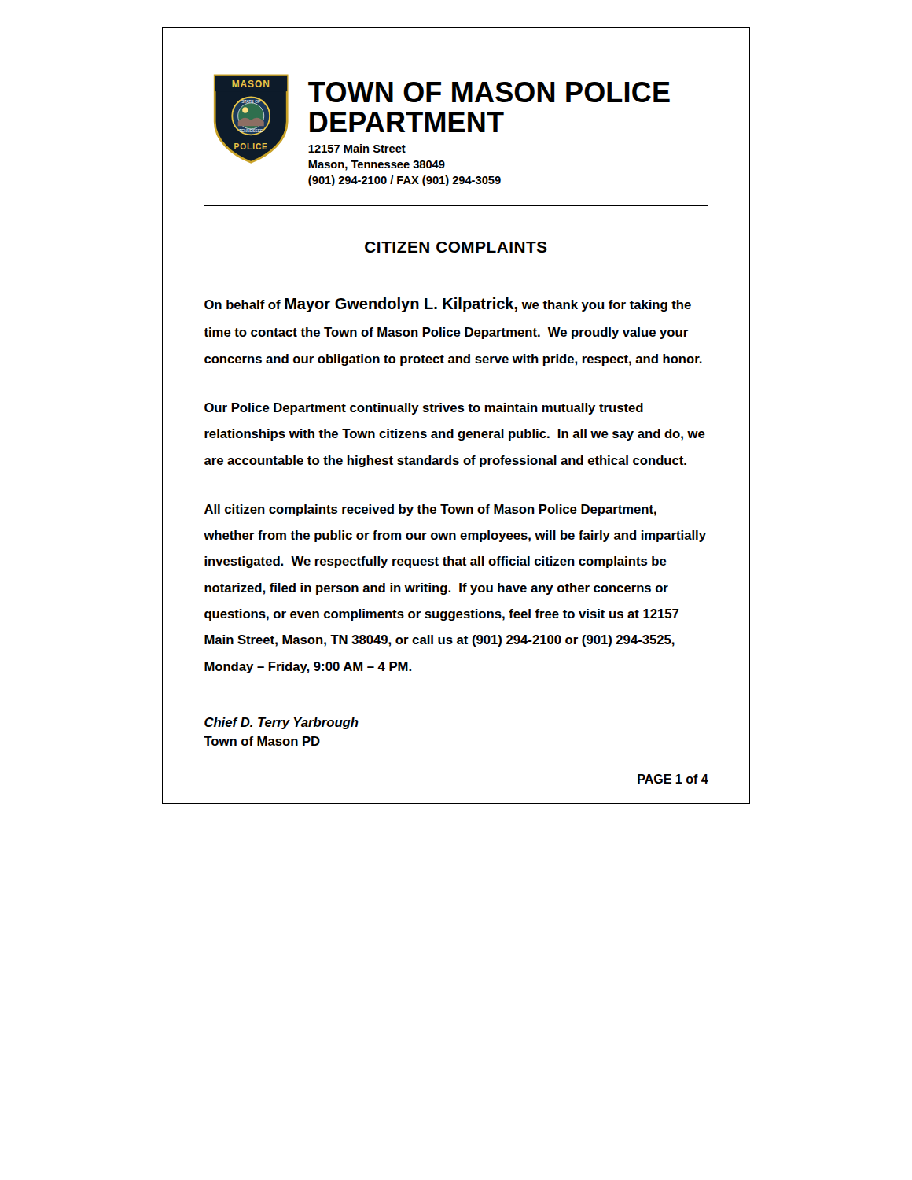MASON STATE OF TENNESSEE POLICE
TOWN OF MASON POLICE DEPARTMENT
12157 Main Street
Mason, Tennessee 38049
(901) 294-2100 / FAX (901) 294-3059
CITIZEN COMPLAINTS
On behalf of Mayor Gwendolyn L. Kilpatrick, we thank you for taking the time to contact the Town of Mason Police Department. We proudly value your concerns and our obligation to protect and serve with pride, respect, and honor.
Our Police Department continually strives to maintain mutually trusted relationships with the Town citizens and general public. In all we say and do, we are accountable to the highest standards of professional and ethical conduct.
All citizen complaints received by the Town of Mason Police Department, whether from the public or from our own employees, will be fairly and impartially investigated. We respectfully request that all official citizen complaints be notarized, filed in person and in writing. If you have any other concerns or questions, or even compliments or suggestions, feel free to visit us at 12157 Main Street, Mason, TN 38049, or call us at (901) 294-2100 or (901) 294-3525, Monday – Friday, 9:00 AM – 4 PM.
Chief D. Terry Yarbrough
Town of Mason PD
PAGE 1 of 4